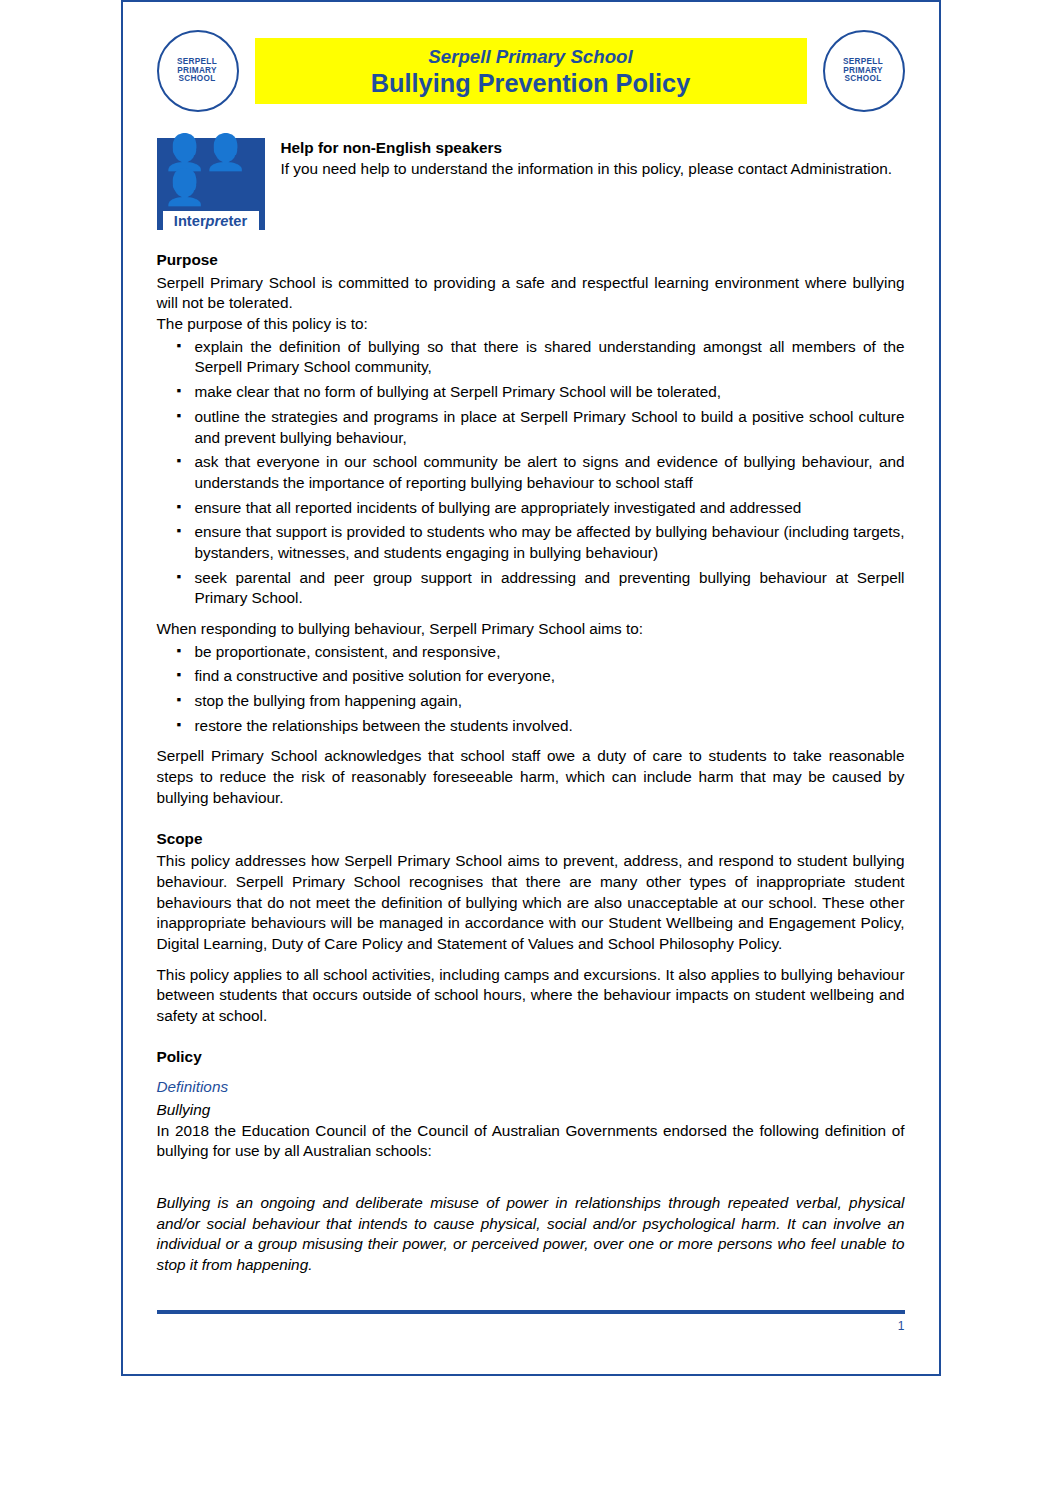SERPELL
PRIMARY
SCHOOL
Serpell Primary School
Bullying Prevention Policy
SERPELL
PRIMARY
SCHOOL
👤👤👤
Interpreter
Help for non-English speakers
If you need help to understand the information in this policy, please contact Administration.
Purpose
Serpell Primary School is committed to providing a safe and respectful learning environment where bullying will not be tolerated.
The purpose of this policy is to:
explain the definition of bullying so that there is shared understanding amongst all members of the Serpell Primary School community,
make clear that no form of bullying at Serpell Primary School will be tolerated,
outline the strategies and programs in place at Serpell Primary School to build a positive school culture and prevent bullying behaviour,
ask that everyone in our school community be alert to signs and evidence of bullying behaviour, and understands the importance of reporting bullying behaviour to school staff
ensure that all reported incidents of bullying are appropriately investigated and addressed
ensure that support is provided to students who may be affected by bullying behaviour (including targets, bystanders, witnesses, and students engaging in bullying behaviour)
seek parental and peer group support in addressing and preventing bullying behaviour at Serpell Primary School.
When responding to bullying behaviour, Serpell Primary School aims to:
be proportionate, consistent, and responsive,
find a constructive and positive solution for everyone,
stop the bullying from happening again,
restore the relationships between the students involved.
Serpell Primary School acknowledges that school staff owe a duty of care to students to take reasonable steps to reduce the risk of reasonably foreseeable harm, which can include harm that may be caused by bullying behaviour.
Scope
This policy addresses how Serpell Primary School aims to prevent, address, and respond to student bullying behaviour. Serpell Primary School recognises that there are many other types of inappropriate student behaviours that do not meet the definition of bullying which are also unacceptable at our school. These other inappropriate behaviours will be managed in accordance with our Student Wellbeing and Engagement Policy, Digital Learning, Duty of Care Policy and Statement of Values and School Philosophy Policy.
This policy applies to all school activities, including camps and excursions. It also applies to bullying behaviour between students that occurs outside of school hours, where the behaviour impacts on student wellbeing and safety at school.
Policy
Definitions
Bullying
In 2018 the Education Council of the Council of Australian Governments endorsed the following definition of bullying for use by all Australian schools:
Bullying is an ongoing and deliberate misuse of power in relationships through repeated verbal, physical and/or social behaviour that intends to cause physical, social and/or psychological harm. It can involve an individual or a group misusing their power, or perceived power, over one or more persons who feel unable to stop it from happening.
1